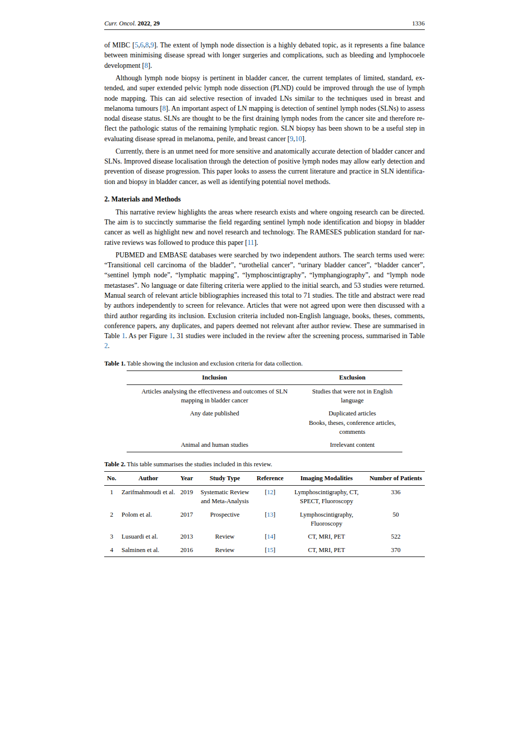Curr. Oncol. 2022, 29
1336
of MIBC [5,6,8,9]. The extent of lymph node dissection is a highly debated topic, as it represents a fine balance between minimising disease spread with longer surgeries and complications, such as bleeding and lymphocoele development [8].
Although lymph node biopsy is pertinent in bladder cancer, the current templates of limited, standard, extended, and super extended pelvic lymph node dissection (PLND) could be improved through the use of lymph node mapping. This can aid selective resection of invaded LNs similar to the techniques used in breast and melanoma tumours [8]. An important aspect of LN mapping is detection of sentinel lymph nodes (SLNs) to assess nodal disease status. SLNs are thought to be the first draining lymph nodes from the cancer site and therefore reflect the pathologic status of the remaining lymphatic region. SLN biopsy has been shown to be a useful step in evaluating disease spread in melanoma, penile, and breast cancer [9,10].
Currently, there is an unmet need for more sensitive and anatomically accurate detection of bladder cancer and SLNs. Improved disease localisation through the detection of positive lymph nodes may allow early detection and prevention of disease progression. This paper looks to assess the current literature and practice in SLN identification and biopsy in bladder cancer, as well as identifying potential novel methods.
2. Materials and Methods
This narrative review highlights the areas where research exists and where ongoing research can be directed. The aim is to succinctly summarise the field regarding sentinel lymph node identification and biopsy in bladder cancer as well as highlight new and novel research and technology. The RAMESES publication standard for narrative reviews was followed to produce this paper [11].
PUBMED and EMBASE databases were searched by two independent authors. The search terms used were: “Transitional cell carcinoma of the bladder”, “urothelial cancer”, “urinary bladder cancer”, “bladder cancer”, “sentinel lymph node”, “lymphatic mapping”, “lymphoscintigraphy”, “lymphangiography”, and “lymph node metastases”. No language or date filtering criteria were applied to the initial search, and 53 studies were returned. Manual search of relevant article bibliographies increased this total to 71 studies. The title and abstract were read by authors independently to screen for relevance. Articles that were not agreed upon were then discussed with a third author regarding its inclusion. Exclusion criteria included non-English language, books, theses, comments, conference papers, any duplicates, and papers deemed not relevant after author review. These are summarised in Table 1. As per Figure 1, 31 studies were included in the review after the screening process, summarised in Table 2.
Table 1. Table showing the inclusion and exclusion criteria for data collection.
| Inclusion | Exclusion |
| --- | --- |
| Articles analysing the effectiveness and outcomes of SLN mapping in bladder cancer | Studies that were not in English language |
| Any date published | Duplicated articles Books, theses, conference articles, comments |
| Animal and human studies | Irrelevant content |
Table 2. This table summarises the studies included in this review.
| No. | Author | Year | Study Type | Reference | Imaging Modalities | Number of Patients |
| --- | --- | --- | --- | --- | --- | --- |
| 1 | Zarifmahmoudi et al. | 2019 | Systematic Review and Meta-Analysis | [ 12 ] | Lymphoscintigraphy, CT, SPECT, Fluoroscopy | 336 |
| 2 | Polom et al. | 2017 | Prospective | [ 13 ] | Lymphoscintigraphy, Fluoroscopy | 50 |
| 3 | Lusuardi et al. | 2013 | Review | [ 14 ] | CT, MRI, PET | 522 |
| 4 | Salminen et al. | 2016 | Review | [ 15 ] | CT, MRI, PET | 370 |